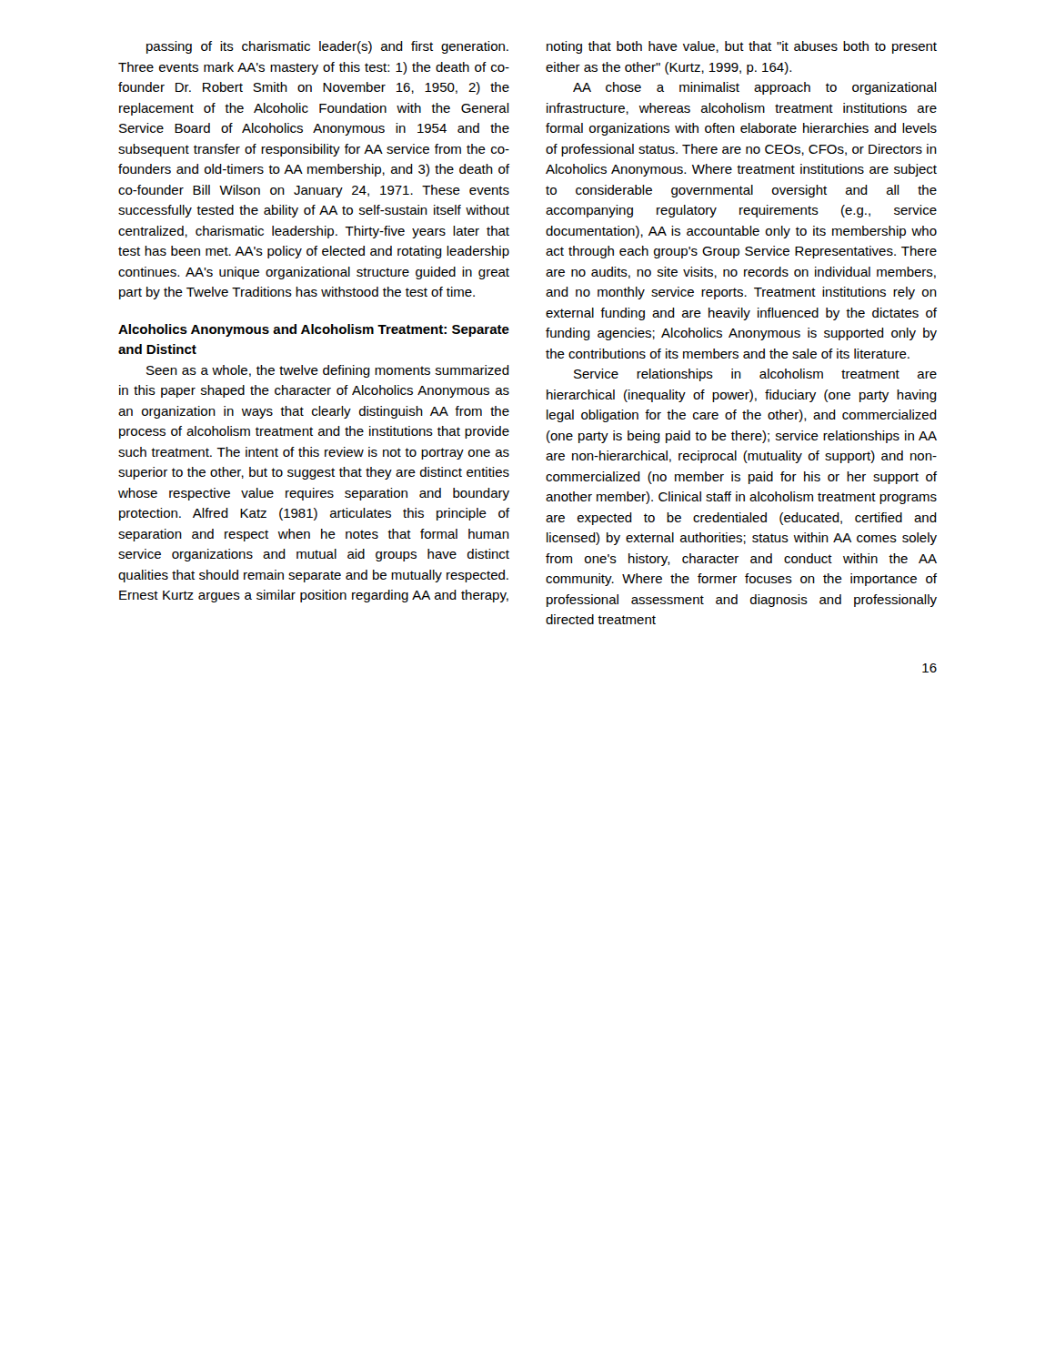passing of its charismatic leader(s) and first generation. Three events mark AA's mastery of this test: 1) the death of co-founder Dr. Robert Smith on November 16, 1950, 2) the replacement of the Alcoholic Foundation with the General Service Board of Alcoholics Anonymous in 1954 and the subsequent transfer of responsibility for AA service from the co-founders and old-timers to AA membership, and 3) the death of co-founder Bill Wilson on January 24, 1971. These events successfully tested the ability of AA to self-sustain itself without centralized, charismatic leadership. Thirty-five years later that test has been met. AA's policy of elected and rotating leadership continues. AA's unique organizational structure guided in great part by the Twelve Traditions has withstood the test of time.
Alcoholics Anonymous and Alcoholism Treatment: Separate and Distinct
Seen as a whole, the twelve defining moments summarized in this paper shaped the character of Alcoholics Anonymous as an organization in ways that clearly distinguish AA from the process of alcoholism treatment and the institutions that provide such treatment. The intent of this review is not to portray one as superior to the other, but to suggest that they are distinct entities whose respective value requires separation and boundary protection. Alfred Katz (1981) articulates this principle of separation and respect when he notes that formal human service organizations and mutual aid groups have distinct qualities that should remain separate and be mutually respected. Ernest Kurtz argues a similar position regarding AA and therapy, noting that both have value, but that "it abuses both to present either as the other" (Kurtz, 1999, p. 164).
AA chose a minimalist approach to organizational infrastructure, whereas alcoholism treatment institutions are formal organizations with often elaborate hierarchies and levels of professional status. There are no CEOs, CFOs, or Directors in Alcoholics Anonymous. Where treatment institutions are subject to considerable governmental oversight and all the accompanying regulatory requirements (e.g., service documentation), AA is accountable only to its membership who act through each group's Group Service Representatives. There are no audits, no site visits, no records on individual members, and no monthly service reports. Treatment institutions rely on external funding and are heavily influenced by the dictates of funding agencies; Alcoholics Anonymous is supported only by the contributions of its members and the sale of its literature.
Service relationships in alcoholism treatment are hierarchical (inequality of power), fiduciary (one party having legal obligation for the care of the other), and commercialized (one party is being paid to be there); service relationships in AA are non-hierarchical, reciprocal (mutuality of support) and non-commercialized (no member is paid for his or her support of another member). Clinical staff in alcoholism treatment programs are expected to be credentialed (educated, certified and licensed) by external authorities; status within AA comes solely from one's history, character and conduct within the AA community. Where the former focuses on the importance of professional assessment and diagnosis and professionally directed treatment
16